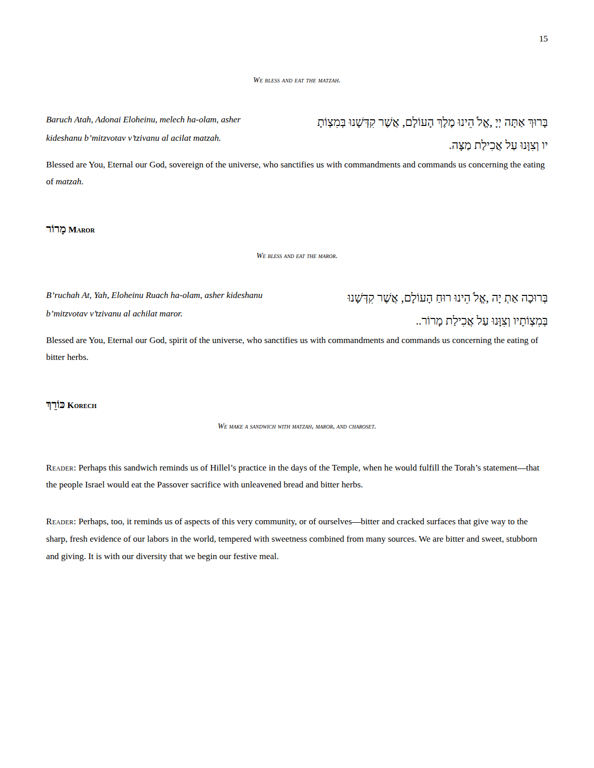15
We bless and eat the matzah.
Baruch Atah, Adonai Eloheinu, melech ha-olam, asher kideshanu b’mitzvotav v’tzivanu al acilat matzah.
בָּרוּךְ אַתָּה יְיָ ,אֱלֹ הֵינוּ מֶלֶךְ הָעוֹלָם, אֲשֶׁר קִדְּשָׁנוּ בְּמִצְוֹתָ יו וְצִוָּנוּ עַל אֲכִילַת מַצָּה.
Blessed are You, Eternal our God, sovereign of the universe, who sanctifies us with commandments and commands us concerning the eating of matzah.
מָרוֹר Maror
We bless and eat the maror.
B’ruchah At, Yah, Eloheinu Ruach ha-olam, asher kideshanu b’mitzvotav v’tzivanu al achilat maror.
בְּרוּכָה אַתְ יָה ,אֱלֹ הֵינוּ רוּחַ הָעוֹלָם, אֲשֶׁר קִדְּשָׁנוּ בְּמִצְוֹתָיו וְצִוָּנוּ עַל אֲכִילַת מָרוֹר..
Blessed are You, Eternal our God, spirit of the universe, who sanctifies us with commandments and commands us concerning the eating of bitter herbs.
כּוֹרֵךְ Korech
We make a sandwich with matzah, maror, and charoset.
Reader: Perhaps this sandwich reminds us of Hillel’s practice in the days of the Temple, when he would fulfill the Torah’s statement—that the people Israel would eat the Passover sacrifice with unleavened bread and bitter herbs.
Reader: Perhaps, too, it reminds us of aspects of this very community, or of ourselves—bitter and cracked surfaces that give way to the sharp, fresh evidence of our labors in the world, tempered with sweetness combined from many sources. We are bitter and sweet, stubborn and giving. It is with our diversity that we begin our festive meal.